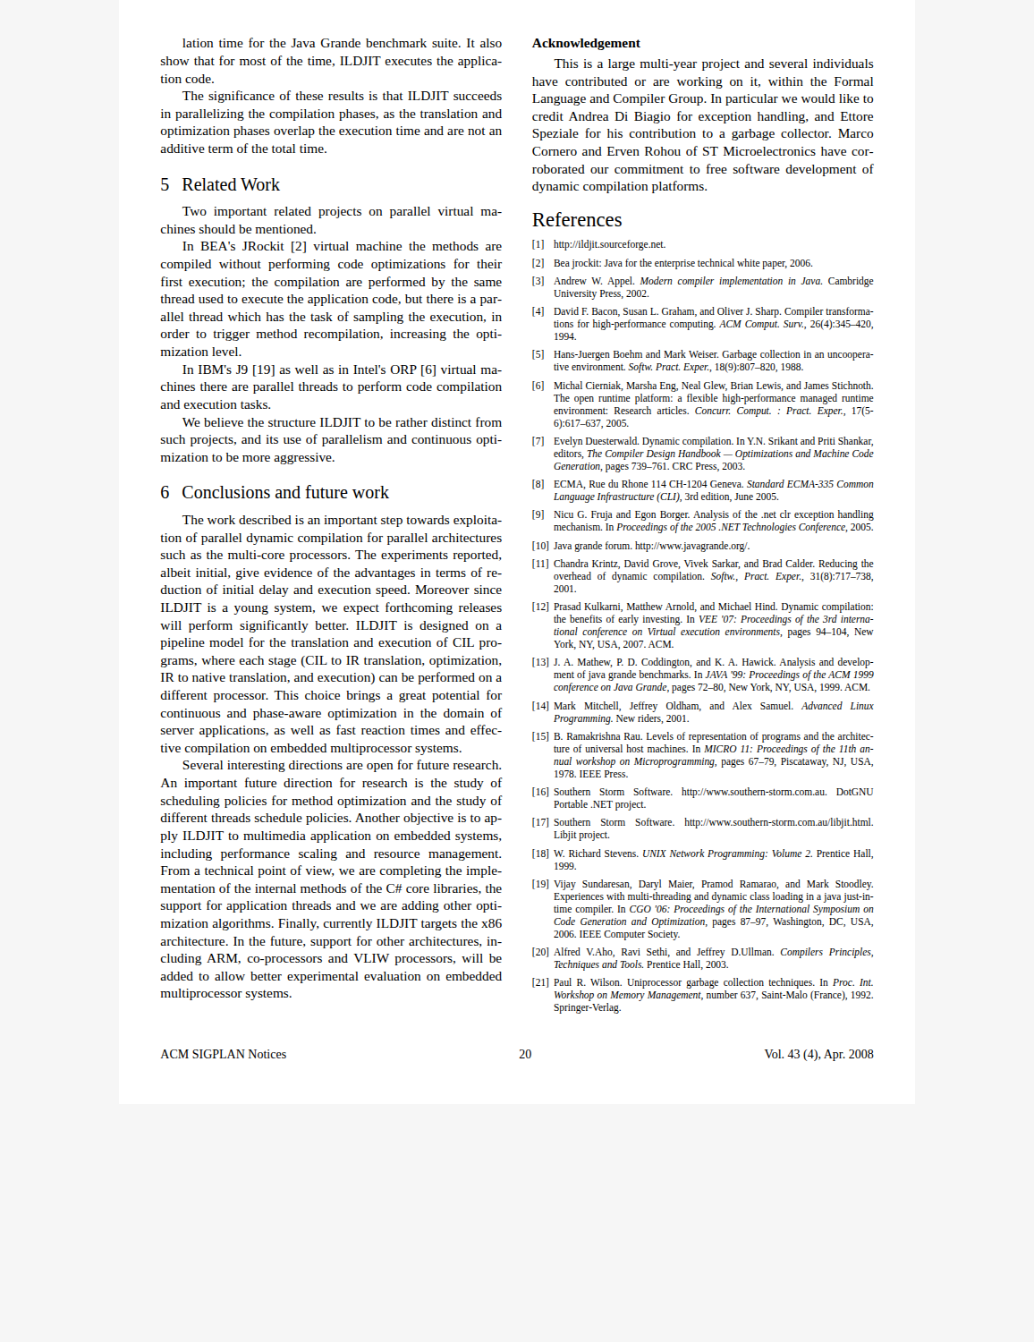lation time for the Java Grande benchmark suite. It also show that for most of the time, ILDJIT executes the application code.
The significance of these results is that ILDJIT succeeds in parallelizing the compilation phases, as the translation and optimization phases overlap the execution time and are not an additive term of the total time.
5 Related Work
Two important related projects on parallel virtual machines should be mentioned.
In BEA's JRockit [2] virtual machine the methods are compiled without performing code optimizations for their first execution; the compilation are performed by the same thread used to execute the application code, but there is a parallel thread which has the task of sampling the execution, in order to trigger method recompilation, increasing the optimization level.
In IBM's J9 [19] as well as in Intel's ORP [6] virtual machines there are parallel threads to perform code compilation and execution tasks.
We believe the structure ILDJIT to be rather distinct from such projects, and its use of parallelism and continuous optimization to be more aggressive.
6 Conclusions and future work
The work described is an important step towards exploitation of parallel dynamic compilation for parallel architectures such as the multi-core processors. The experiments reported, albeit initial, give evidence of the advantages in terms of reduction of initial delay and execution speed. Moreover since ILDJIT is a young system, we expect forthcoming releases will perform significantly better. ILDJIT is designed on a pipeline model for the translation and execution of CIL programs, where each stage (CIL to IR translation, optimization, IR to native translation, and execution) can be performed on a different processor. This choice brings a great potential for continuous and phase-aware optimization in the domain of server applications, as well as fast reaction times and effective compilation on embedded multiprocessor systems.
Several interesting directions are open for future research. An important future direction for research is the study of scheduling policies for method optimization and the study of different threads schedule policies. Another objective is to apply ILDJIT to multimedia application on embedded systems, including performance scaling and resource management. From a technical point of view, we are completing the implementation of the internal methods of the C# core libraries, the support for application threads and we are adding other optimization algorithms. Finally, currently ILDJIT targets the x86 architecture. In the future, support for other architectures, including ARM, co-processors and VLIW processors, will be added to allow better experimental evaluation on embedded multiprocessor systems.
Acknowledgement
This is a large multi-year project and several individuals have contributed or are working on it, within the Formal Language and Compiler Group. In particular we would like to credit Andrea Di Biagio for exception handling, and Ettore Speziale for his contribution to a garbage collector. Marco Cornero and Erven Rohou of ST Microelectronics have corroborated our commitment to free software development of dynamic compilation platforms.
References
[1] http://ildjit.sourceforge.net.
[2] Bea jrockit: Java for the enterprise technical white paper, 2006.
[3] Andrew W. Appel. Modern compiler implementation in Java. Cambridge University Press, 2002.
[4] David F. Bacon, Susan L. Graham, and Oliver J. Sharp. Compiler transformations for high-performance computing. ACM Comput. Surv., 26(4):345–420, 1994.
[5] Hans-Juergen Boehm and Mark Weiser. Garbage collection in an uncooperative environment. Softw. Pract. Exper., 18(9):807–820, 1988.
[6] Michal Cierniak, Marsha Eng, Neal Glew, Brian Lewis, and James Stichnoth. The open runtime platform: a flexible high-performance managed runtime environment: Research articles. Concurr. Comput. : Pract. Exper., 17(5-6):617–637, 2005.
[7] Evelyn Duesterwald. Dynamic compilation. In Y.N. Srikant and Priti Shankar, editors, The Compiler Design Handbook — Optimizations and Machine Code Generation, pages 739–761. CRC Press, 2003.
[8] ECMA, Rue du Rhone 114 CH-1204 Geneva. Standard ECMA-335 Common Language Infrastructure (CLI), 3rd edition, June 2005.
[9] Nicu G. Fruja and Egon Borger. Analysis of the .net clr exception handling mechanism. In Proceedings of the 2005 .NET Technologies Conference, 2005.
[10] Java grande forum. http://www.javagrande.org/.
[11] Chandra Krintz, David Grove, Vivek Sarkar, and Brad Calder. Reducing the overhead of dynamic compilation. Softw., Pract. Exper., 31(8):717–738, 2001.
[12] Prasad Kulkarni, Matthew Arnold, and Michael Hind. Dynamic compilation: the benefits of early investing. In VEE '07: Proceedings of the 3rd international conference on Virtual execution environments, pages 94–104, New York, NY, USA, 2007. ACM.
[13] J. A. Mathew, P. D. Coddington, and K. A. Hawick. Analysis and development of java grande benchmarks. In JAVA '99: Proceedings of the ACM 1999 conference on Java Grande, pages 72–80, New York, NY, USA, 1999. ACM.
[14] Mark Mitchell, Jeffrey Oldham, and Alex Samuel. Advanced Linux Programming. New riders, 2001.
[15] B. Ramakrishna Rau. Levels of representation of programs and the architecture of universal host machines. In MICRO 11: Proceedings of the 11th annual workshop on Microprogramming, pages 67–79, Piscataway, NJ, USA, 1978. IEEE Press.
[16] Southern Storm Software. http://www.southern-storm.com.au. DotGNU Portable .NET project.
[17] Southern Storm Software. http://www.southern-storm.com.au/libjit.html. Libjit project.
[18] W. Richard Stevens. UNIX Network Programming: Volume 2. Prentice Hall, 1999.
[19] Vijay Sundaresan, Daryl Maier, Pramod Ramarao, and Mark Stoodley. Experiences with multi-threading and dynamic class loading in a java just-in-time compiler. In CGO '06: Proceedings of the International Symposium on Code Generation and Optimization, pages 87–97, Washington, DC, USA, 2006. IEEE Computer Society.
[20] Alfred V.Aho, Ravi Sethi, and Jeffrey D.Ullman. Compilers Principles, Techniques and Tools. Prentice Hall, 2003.
[21] Paul R. Wilson. Uniprocessor garbage collection techniques. In Proc. Int. Workshop on Memory Management, number 637, Saint-Malo (France), 1992. Springer-Verlag.
ACM SIGPLAN Notices
20
Vol. 43 (4), Apr. 2008